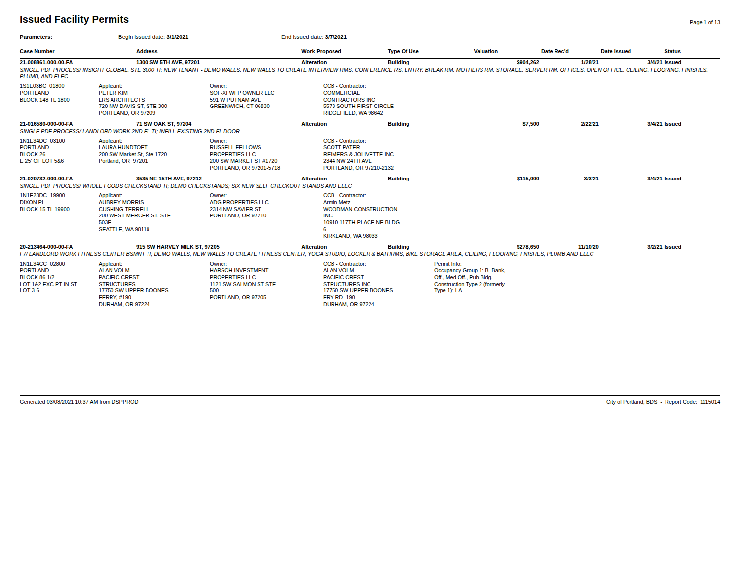Issued Facility Permits
Page 1 of 13
Parameters:
Begin issued date: 3/1/2021
End issued date: 3/7/2021
| Case Number | Address | Work Proposed | Type Of Use | Valuation | Date Rec'd | Date Issued | Status |
| --- | --- | --- | --- | --- | --- | --- | --- |
| 21-008861-000-00-FA | 1300 SW 5TH AVE, 97201 | Alteration | Building | $904,262 | 1/28/21 | 3/4/21 | Issued |
SINGLE PDF PROCESS/ INSIGHT GLOBAL, STE 3000 TI; NEW TENANT - DEMO WALLS, NEW WALLS TO CREATE INTERVIEW RMS, CONFERENCE RS, ENTRY, BREAK RM, MOTHERS RM, STORAGE, SERVER RM, OFFICES, OPEN OFFICE, CEILING, FLOORING, FINISHES, PLUMB, AND ELEC
| 1S1E03BC 01800 PORTLAND BLOCK 148 TL 1800 | Applicant: PETER KIM LRS ARCHITECTS 720 NW DAVIS ST, STE 300 PORTLAND, OR 97209 | Owner: SOF-XI WFP OWNER LLC 591 W PUTNAM AVE GREENWICH, CT 06830 | CCB - Contractor: COMMERCIAL CONTRACTORS INC 5573 SOUTH FIRST CIRCLE RIDGEFIELD, WA 98642 | |
| 21-016580-000-00-FA | 71 SW OAK ST, 97204 | Alteration | Building | $7,500 | 2/22/21 | 3/4/21 | Issued |
SINGLE PDF PROCESS/ LANDLORD WORK 2ND FL TI; INFILL EXISTING 2ND FL DOOR
| 1N1E34DC 03100 PORTLAND BLOCK 26 E 25' OF LOT 5&6 | Applicant: LAURA HUNDTOFT 200 SW Market St, Ste 1720 Portland, OR 97201 | Owner: RUSSELL FELLOWS PROPERTIES LLC 200 SW MARKET ST #1720 PORTLAND, OR 97201-5718 | CCB - Contractor: SCOTT PATER REIMERS & JOLIVETTE INC 2344 NW 24TH AVE PORTLAND, OR 97210-2132 | |
| 21-020732-000-00-FA | 3535 NE 15TH AVE, 97212 | Alteration | Building | $115,000 | 3/3/21 | 3/4/21 | Issued |
SINGLE PDF PROCESS/ WHOLE FOODS CHECKSTAND TI; DEMO CHECKSTANDS; SIX NEW SELF CHECKOUT STANDS AND ELEC
| 1N1E23DC 19900 DIXON PL BLOCK 15 TL 19900 | Applicant: AUBREY MORRIS CUSHING TERRELL 200 WEST MERCER ST. STE 503E SEATTLE, WA 98119 | Owner: ADG PROPERTIES LLC 2314 NW SAVIER ST PORTLAND, OR 97210 | CCB - Contractor: Armin Metz WOODMAN CONSTRUCTION INC 10910 117TH PLACE NE BLDG 6 KIRKLAND, WA 98033 | |
| 20-213464-000-00-FA | 915 SW HARVEY MILK ST, 97205 | Alteration | Building | $278,650 | 11/10/20 | 3/2/21 | Issued |
F7/ LANDLORD WORK FITNESS CENTER BSMNT TI; DEMO WALLS, NEW WALLS TO CREATE FITNESS CENTER, YOGA STUDIO, LOCKER & BATHRMS, BIKE STORAGE AREA, CEILING, FLOORING, FNISHES, PLUMB AND ELEC
| 1N1E34CC 02800 PORTLAND BLOCK 86 1/2 LOT 1&2 EXC PT IN ST LOT 3-6 | Applicant: ALAN VOLM PACIFIC CREST STRUCTURES 17750 SW UPPER BOONES FERRY, #190 DURHAM, OR 97224 | Owner: HARSCH INVESTMENT PROPERTIES LLC 1121 SW SALMON ST STE 500 PORTLAND, OR 97205 | CCB - Contractor: ALAN VOLM PACIFIC CREST STRUCTURES INC 17750 SW UPPER BOONES FRY RD 190 DURHAM, OR 97224 | Permit Info: Occupancy Group 1: B_Bank, Off., Med.Off., Pub.Bldg. Construction Type 2 (formerly Type 1): I-A |
Generated 03/08/2021 10:37 AM from DSPPROD
City of Portland, BDS - Report Code: 1115014